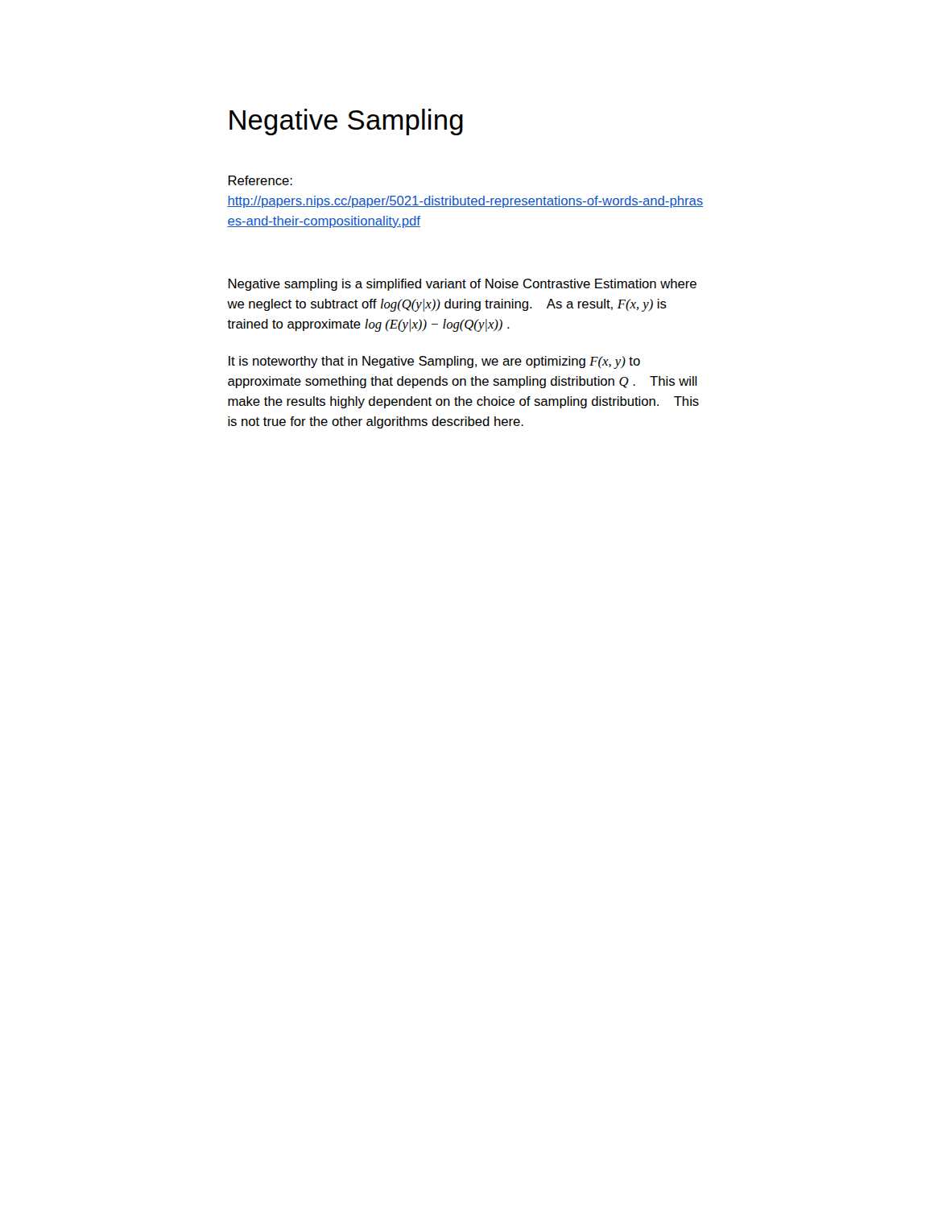Negative Sampling
Reference:
http://papers.nips.cc/paper/5021-distributed-representations-of-words-and-phrases-and-their-compositionality.pdf
Negative sampling is a simplified variant of Noise Contrastive Estimation where we neglect to subtract off log(Q(y|x)) during training. As a result, F(x, y) is trained to approximate log (E(y|x)) − log(Q(y|x)) .
It is noteworthy that in Negative Sampling, we are optimizing F(x, y) to approximate something that depends on the sampling distribution Q . This will make the results highly dependent on the choice of sampling distribution. This is not true for the other algorithms described here.